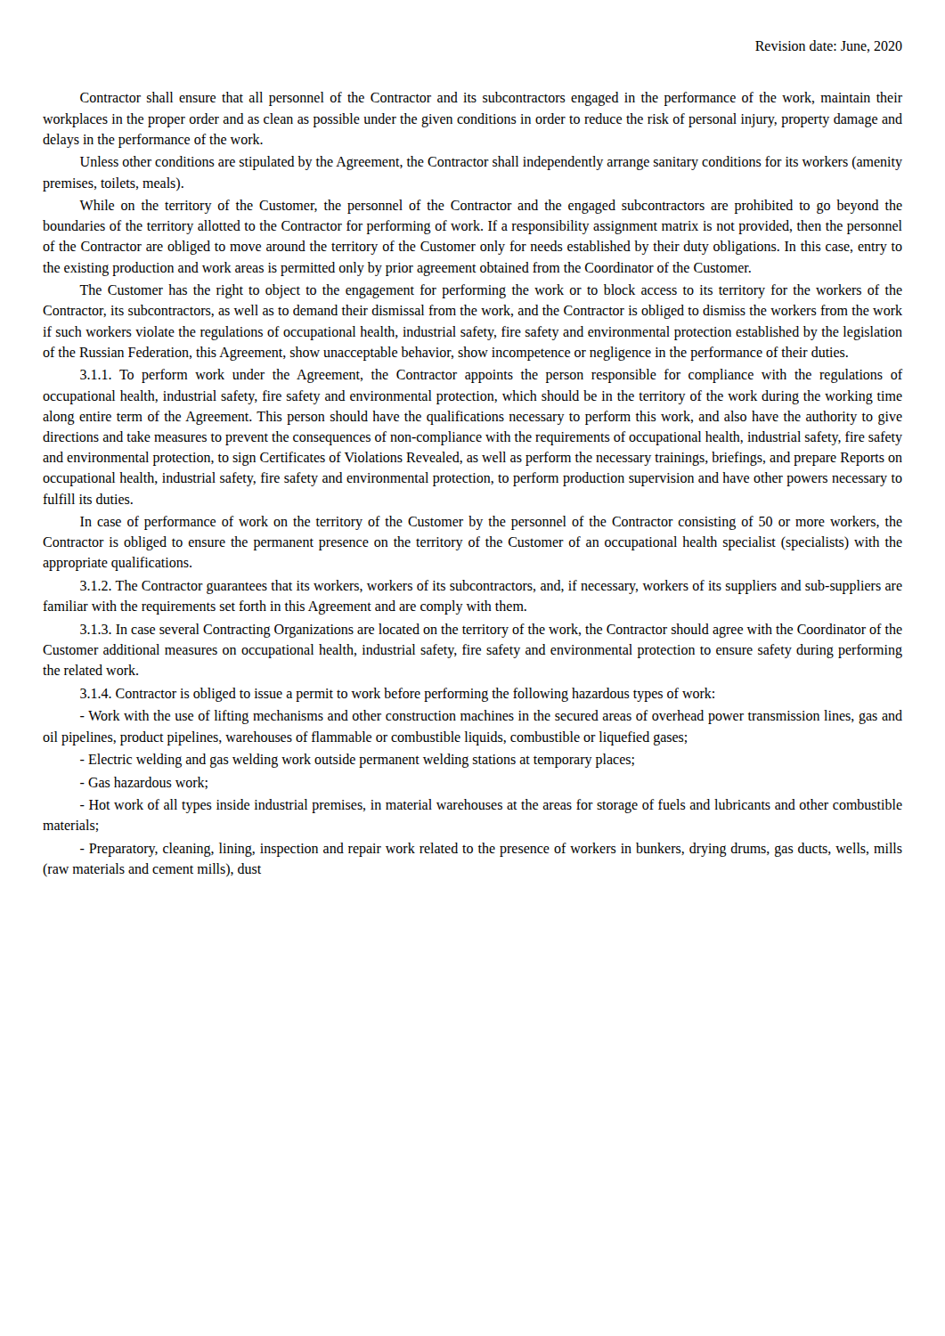Revision date: June, 2020
Contractor shall ensure that all personnel of the Contractor and its subcontractors engaged in the performance of the work, maintain their workplaces in the proper order and as clean as possible under the given conditions in order to reduce the risk of personal injury, property damage and delays in the performance of the work.
Unless other conditions are stipulated by the Agreement, the Contractor shall independently arrange sanitary conditions for its workers (amenity premises, toilets, meals).
While on the territory of the Customer, the personnel of the Contractor and the engaged subcontractors are prohibited to go beyond the boundaries of the territory allotted to the Contractor for performing of work. If a responsibility assignment matrix is not provided, then the personnel of the Contractor are obliged to move around the territory of the Customer only for needs established by their duty obligations. In this case, entry to the existing production and work areas is permitted only by prior agreement obtained from the Coordinator of the Customer.
The Customer has the right to object to the engagement for performing the work or to block access to its territory for the workers of the Contractor, its subcontractors, as well as to demand their dismissal from the work, and the Contractor is obliged to dismiss the workers from the work if such workers violate the regulations of occupational health, industrial safety, fire safety and environmental protection established by the legislation of the Russian Federation, this Agreement, show unacceptable behavior, show incompetence or negligence in the performance of their duties.
3.1.1. To perform work under the Agreement, the Contractor appoints the person responsible for compliance with the regulations of occupational health, industrial safety, fire safety and environmental protection, which should be in the territory of the work during the working time along entire term of the Agreement. This person should have the qualifications necessary to perform this work, and also have the authority to give directions and take measures to prevent the consequences of non-compliance with the requirements of occupational health, industrial safety, fire safety and environmental protection, to sign Certificates of Violations Revealed, as well as perform the necessary trainings, briefings, and prepare Reports on occupational health, industrial safety, fire safety and environmental protection, to perform production supervision and have other powers necessary to fulfill its duties.
In case of performance of work on the territory of the Customer by the personnel of the Contractor consisting of 50 or more workers, the Contractor is obliged to ensure the permanent presence on the territory of the Customer of an occupational health specialist (specialists) with the appropriate qualifications.
3.1.2. The Contractor guarantees that its workers, workers of its subcontractors, and, if necessary, workers of its suppliers and sub-suppliers are familiar with the requirements set forth in this Agreement and are comply with them.
3.1.3. In case several Contracting Organizations are located on the territory of the work, the Contractor should agree with the Coordinator of the Customer additional measures on occupational health, industrial safety, fire safety and environmental protection to ensure safety during performing the related work.
3.1.4. Contractor is obliged to issue a permit to work before performing the following hazardous types of work:
- Work with the use of lifting mechanisms and other construction machines in the secured areas of overhead power transmission lines, gas and oil pipelines, product pipelines, warehouses of flammable or combustible liquids, combustible or liquefied gases;
- Electric welding and gas welding work outside permanent welding stations at temporary places;
- Gas hazardous work;
- Hot work of all types inside industrial premises, in material warehouses at the areas for storage of fuels and lubricants and other combustible materials;
- Preparatory, cleaning, lining, inspection and repair work related to the presence of workers in bunkers, drying drums, gas ducts, wells, mills (raw materials and cement mills), dust